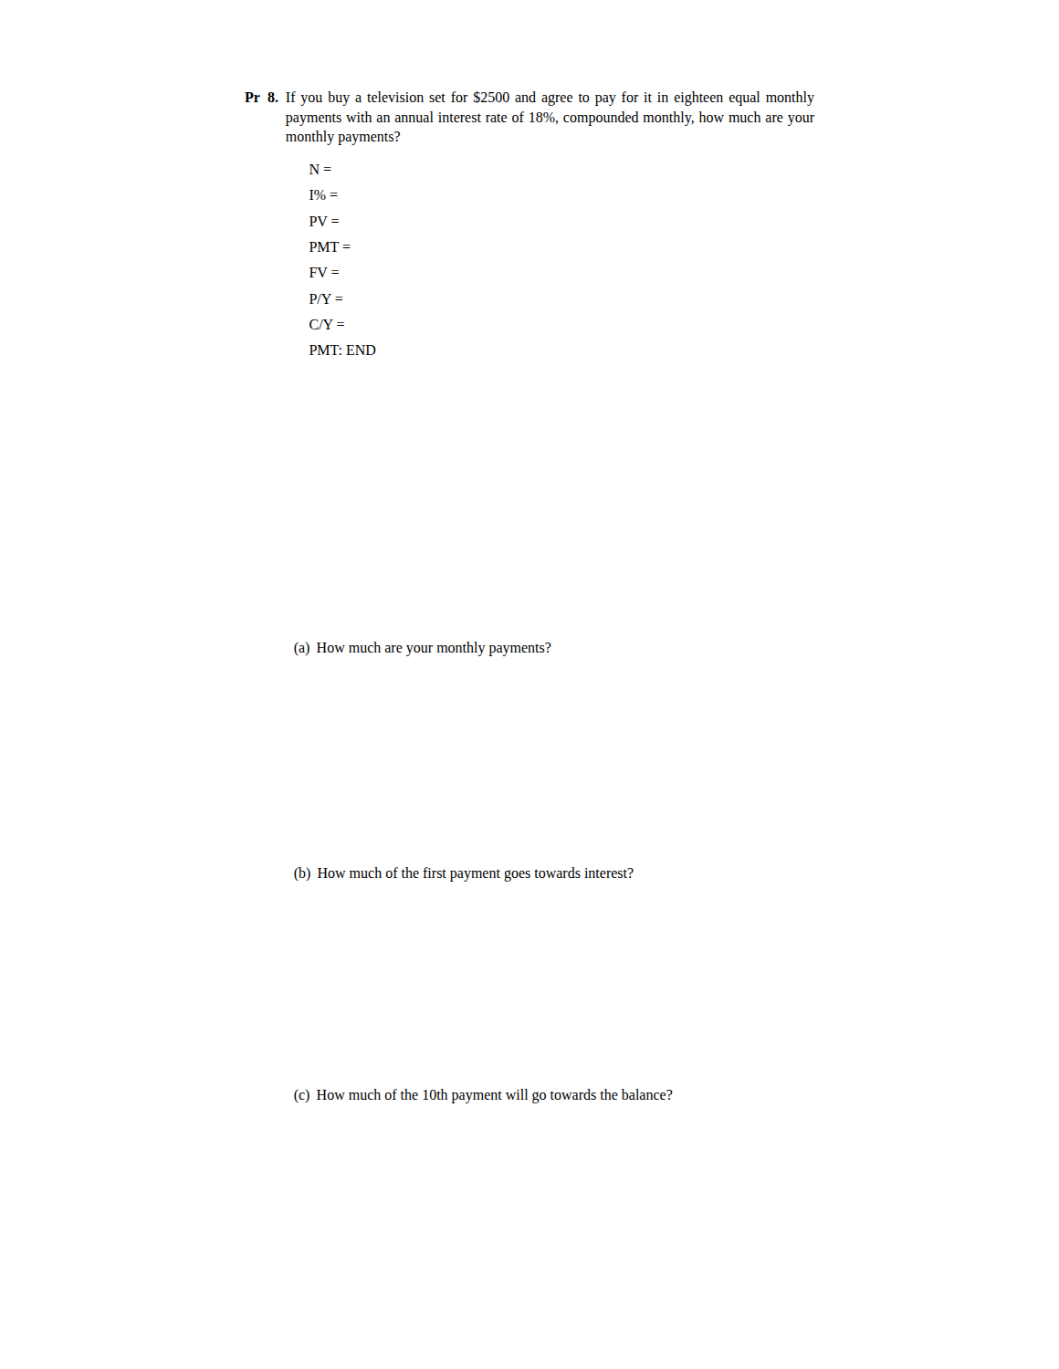Pr 8.
If you buy a television set for $2500 and agree to pay for it in eighteen equal monthly payments with an annual interest rate of 18%, compounded monthly, how much are your monthly payments?
N =
I% =
PV =
PMT =
FV =
P/Y =
C/Y =
PMT: END
(a) How much are your monthly payments?
(b) How much of the first payment goes towards interest?
(c) How much of the 10th payment will go towards the balance?